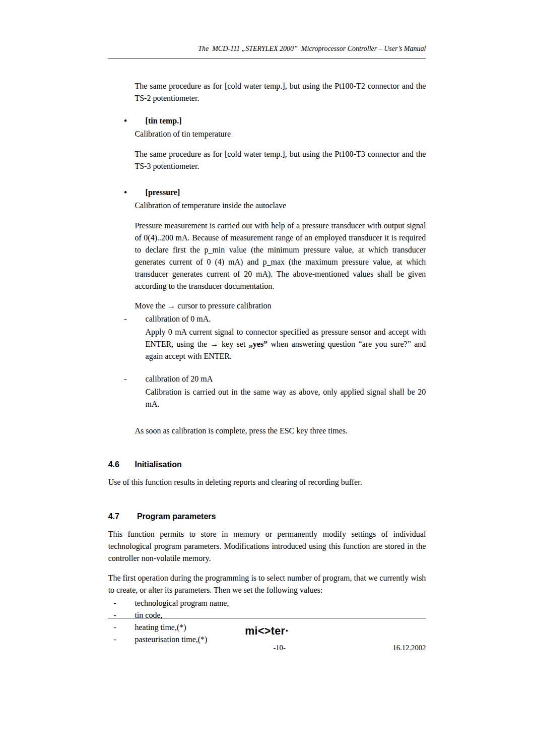The MCD-111 „STERYLEX 2000” Microprocessor Controller – User’s Manual
The same procedure as for [cold water temp.], but using the Pt100-T2 connector and the TS-2 potentiometer.
[tin temp.]
Calibration of tin temperature
The same procedure as for [cold water temp.], but using the Pt100-T3 connector and the TS-3 potentiometer.
[pressure]
Calibration of temperature inside the autoclave
Pressure measurement is carried out with help of a pressure transducer with output signal of 0(4)..200 mA. Because of measurement range of an employed transducer it is required to declare first the p_min value (the minimum pressure value, at which transducer generates current of 0 (4) mA) and p_max (the maximum pressure value, at which transducer generates current of 20 mA). The above-mentioned values shall be given according to the transducer documentation.
Move the → cursor to pressure calibration
calibration of 0 mA.
Apply 0 mA current signal to connector specified as pressure sensor and accept with ENTER, using the → key set „yes” when answering question “are you sure?” and again accept with ENTER.
calibration of 20 mA
Calibration is carried out in the same way as above, only applied signal shall be 20 mA.
As soon as calibration is complete, press the ESC key three times.
4.6 Initialisation
Use of this function results in deleting reports and clearing of recording buffer.
4.7 Program parameters
This function permits to store in memory or permanently modify settings of individual technological program parameters. Modifications introduced using this function are stored in the controller non-volatile memory.
The first operation during the programming is to select number of program, that we currently wish to create, or alter its parameters. Then we set the following values:
technological program name,
tin code,
heating time,(*)
pasteurisation time,(*)
mi<>ter·
-10- 16.12.2002